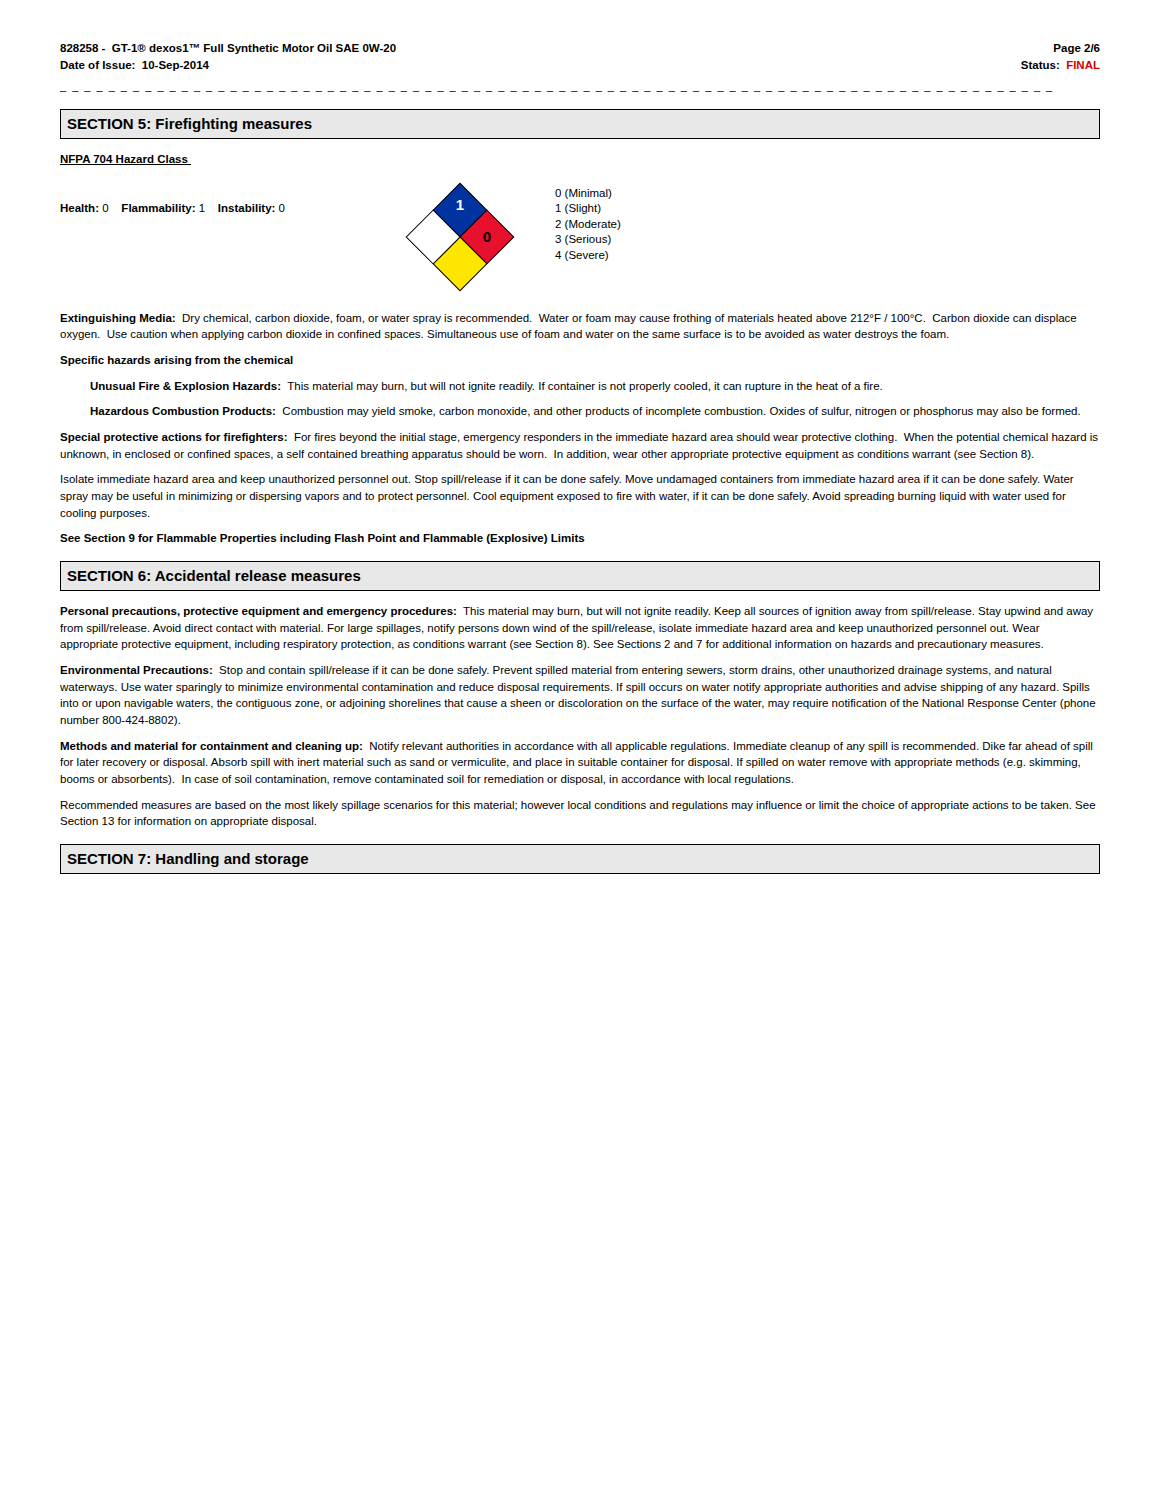828258 - GT-1® dexos1™ Full Synthetic Motor Oil SAE 0W-20
Date of Issue: 10-Sep-2014
Page 2/6
Status: FINAL
_ _ _ _ _ _ _ _ _ _ _ _ _ _ _ _ _ _ _ _ _ _ _ _ _ _ _ _ _ _ _ _ _ _ _ _ _ _ _ _ _ _ _ _ _ _ _ _ _ _ _ _ _ _ _ _ _ _ _ _ _ _ _ _ _ _ _ _ _ _ _ _ _ _ _ _ _ _ _ _ _ _
SECTION 5: Firefighting measures
NFPA 704 Hazard Class
Health: 0 Flammability: 1 Instability: 0
1 0 0
0 (Minimal)
1 (Slight)
2 (Moderate)
3 (Serious)
4 (Severe)
Extinguishing Media: Dry chemical, carbon dioxide, foam, or water spray is recommended. Water or foam may cause frothing of materials heated above 212°F / 100°C. Carbon dioxide can displace oxygen. Use caution when applying carbon dioxide in confined spaces. Simultaneous use of foam and water on the same surface is to be avoided as water destroys the foam.
Specific hazards arising from the chemical
Unusual Fire & Explosion Hazards: This material may burn, but will not ignite readily. If container is not properly cooled, it can rupture in the heat of a fire.
Hazardous Combustion Products: Combustion may yield smoke, carbon monoxide, and other products of incomplete combustion. Oxides of sulfur, nitrogen or phosphorus may also be formed.
Special protective actions for firefighters: For fires beyond the initial stage, emergency responders in the immediate hazard area should wear protective clothing. When the potential chemical hazard is unknown, in enclosed or confined spaces, a self contained breathing apparatus should be worn. In addition, wear other appropriate protective equipment as conditions warrant (see Section 8).
Isolate immediate hazard area and keep unauthorized personnel out. Stop spill/release if it can be done safely. Move undamaged containers from immediate hazard area if it can be done safely. Water spray may be useful in minimizing or dispersing vapors and to protect personnel. Cool equipment exposed to fire with water, if it can be done safely. Avoid spreading burning liquid with water used for cooling purposes.
See Section 9 for Flammable Properties including Flash Point and Flammable (Explosive) Limits
SECTION 6: Accidental release measures
Personal precautions, protective equipment and emergency procedures: This material may burn, but will not ignite readily. Keep all sources of ignition away from spill/release. Stay upwind and away from spill/release. Avoid direct contact with material. For large spillages, notify persons down wind of the spill/release, isolate immediate hazard area and keep unauthorized personnel out. Wear appropriate protective equipment, including respiratory protection, as conditions warrant (see Section 8). See Sections 2 and 7 for additional information on hazards and precautionary measures.
Environmental Precautions: Stop and contain spill/release if it can be done safely. Prevent spilled material from entering sewers, storm drains, other unauthorized drainage systems, and natural waterways. Use water sparingly to minimize environmental contamination and reduce disposal requirements. If spill occurs on water notify appropriate authorities and advise shipping of any hazard. Spills into or upon navigable waters, the contiguous zone, or adjoining shorelines that cause a sheen or discoloration on the surface of the water, may require notification of the National Response Center (phone number 800-424-8802).
Methods and material for containment and cleaning up: Notify relevant authorities in accordance with all applicable regulations. Immediate cleanup of any spill is recommended. Dike far ahead of spill for later recovery or disposal. Absorb spill with inert material such as sand or vermiculite, and place in suitable container for disposal. If spilled on water remove with appropriate methods (e.g. skimming, booms or absorbents). In case of soil contamination, remove contaminated soil for remediation or disposal, in accordance with local regulations.
Recommended measures are based on the most likely spillage scenarios for this material; however local conditions and regulations may influence or limit the choice of appropriate actions to be taken. See Section 13 for information on appropriate disposal.
SECTION 7: Handling and storage